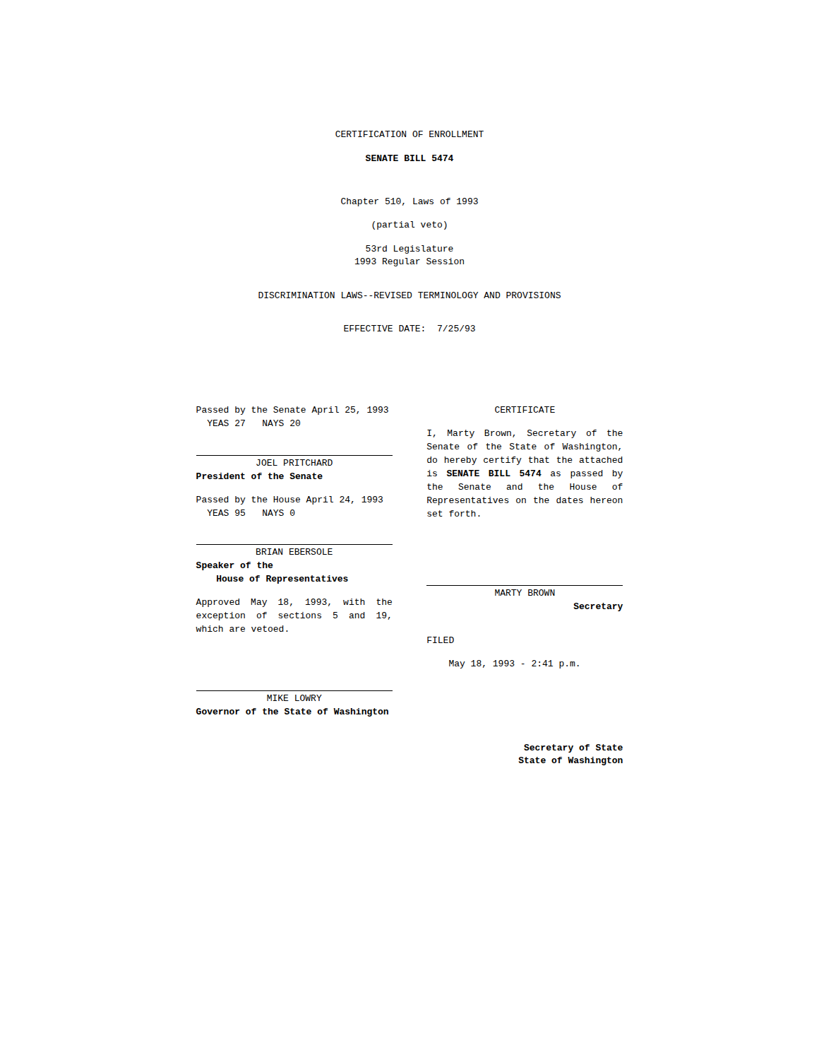CERTIFICATION OF ENROLLMENT
SENATE BILL 5474
Chapter 510, Laws of 1993
(partial veto)
53rd Legislature
1993 Regular Session
DISCRIMINATION LAWS--REVISED TERMINOLOGY AND PROVISIONS
EFFECTIVE DATE: 7/25/93
Passed by the Senate April 25, 1993
YEAS 27 NAYS 20
JOEL PRITCHARD
President of the Senate
Passed by the House April 24, 1993
YEAS 95 NAYS 0
BRIAN EBERSOLE
Speaker of the
House of Representatives
Approved May 18, 1993, with the exception of sections 5 and 19, which are vetoed.
MIKE LOWRY
Governor of the State of Washington
CERTIFICATE
I, Marty Brown, Secretary of the Senate of the State of Washington, do hereby certify that the attached is SENATE BILL 5474 as passed by the Senate and the House of Representatives on the dates hereon set forth.
MARTY BROWN
Secretary
FILED
May 18, 1993 - 2:41 p.m.
Secretary of State
State of Washington